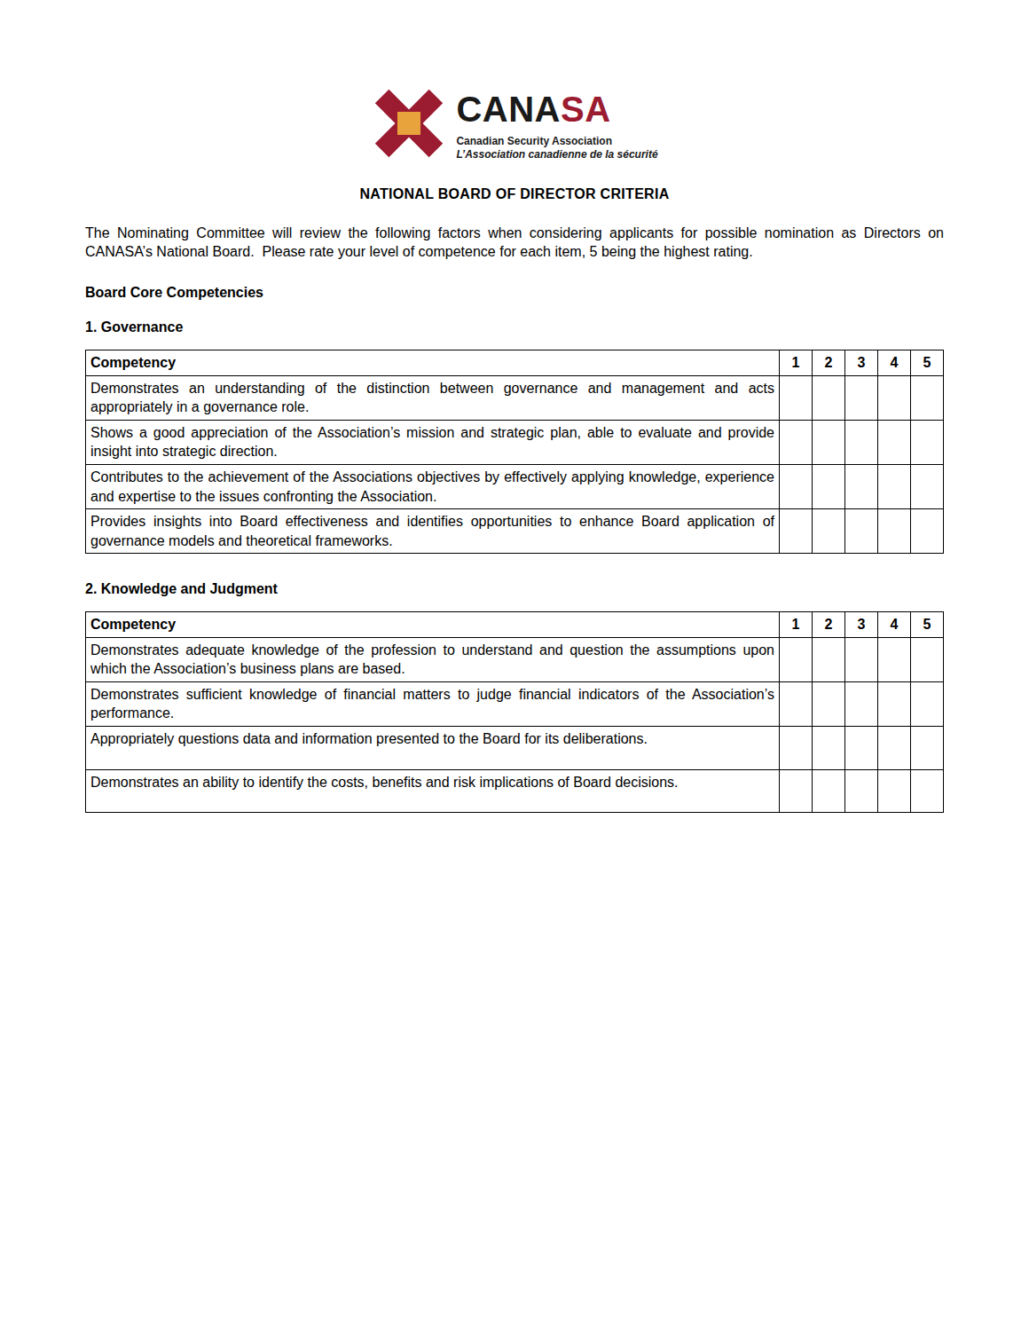CANASA
Canadian Security Association
L’Association canadienne de la sécurité
NATIONAL BOARD OF DIRECTOR CRITERIA
The Nominating Committee will review the following factors when considering applicants for possible nomination as Directors on CANASA’s National Board. Please rate your level of competence for each item, 5 being the highest rating.
Board Core Competencies
1. Governance
| Competency | 1 | 2 | 3 | 4 | 5 |
| --- | --- | --- | --- | --- | --- |
| Demonstrates an understanding of the distinction between governance and management and acts appropriately in a governance role. | | | | | |
| Shows a good appreciation of the Association’s mission and strategic plan, able to evaluate and provide insight into strategic direction. | | | | | |
| Contributes to the achievement of the Associations objectives by effectively applying knowledge, experience and expertise to the issues confronting the Association. | | | | | |
| Provides insights into Board effectiveness and identifies opportunities to enhance Board application of governance models and theoretical frameworks. | | | | | |
2. Knowledge and Judgment
| Competency | 1 | 2 | 3 | 4 | 5 |
| --- | --- | --- | --- | --- | --- |
| Demonstrates adequate knowledge of the profession to understand and question the assumptions upon which the Association’s business plans are based. | | | | | |
| Demonstrates sufficient knowledge of financial matters to judge financial indicators of the Association’s performance. | | | | | |
| Appropriately questions data and information presented to the Board for its deliberations. | | | | | |
| Demonstrates an ability to identify the costs, benefits and risk implications of Board decisions. | | | | | |